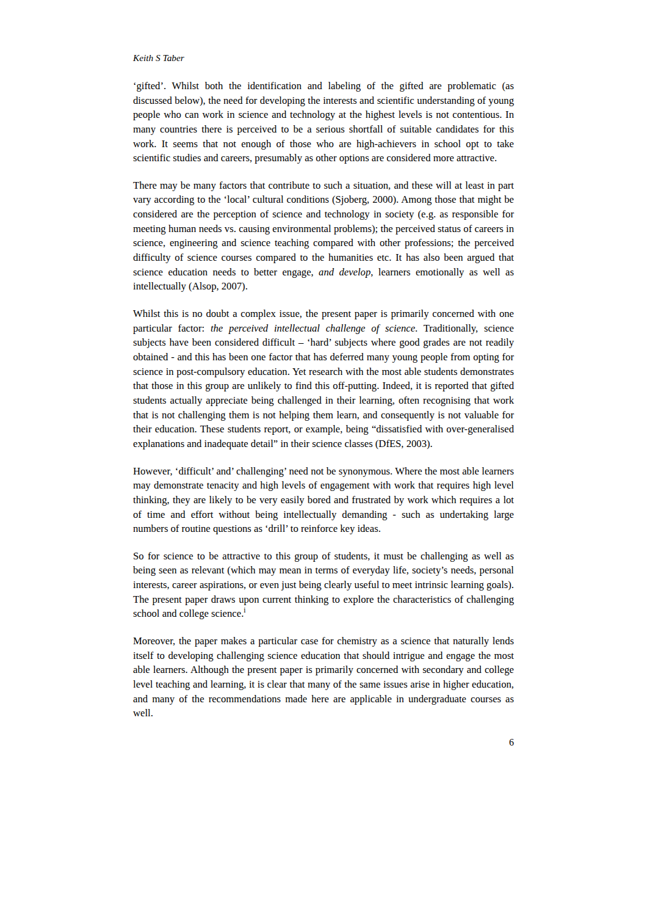Keith S Taber
‘gifted’. Whilst both the identification and labeling of the gifted are problematic (as discussed below), the need for developing the interests and scientific understanding of young people who can work in science and technology at the highest levels is not contentious. In many countries there is perceived to be a serious shortfall of suitable candidates for this work. It seems that not enough of those who are high-achievers in school opt to take scientific studies and careers, presumably as other options are considered more attractive.
There may be many factors that contribute to such a situation, and these will at least in part vary according to the ‘local’ cultural conditions (Sjoberg, 2000). Among those that might be considered are the perception of science and technology in society (e.g. as responsible for meeting human needs vs. causing environmental problems); the perceived status of careers in science, engineering and science teaching compared with other professions; the perceived difficulty of science courses compared to the humanities etc. It has also been argued that science education needs to better engage, and develop, learners emotionally as well as intellectually (Alsop, 2007).
Whilst this is no doubt a complex issue, the present paper is primarily concerned with one particular factor: the perceived intellectual challenge of science. Traditionally, science subjects have been considered difficult – ‘hard’ subjects where good grades are not readily obtained - and this has been one factor that has deferred many young people from opting for science in post-compulsory education. Yet research with the most able students demonstrates that those in this group are unlikely to find this off-putting. Indeed, it is reported that gifted students actually appreciate being challenged in their learning, often recognising that work that is not challenging them is not helping them learn, and consequently is not valuable for their education. These students report, or example, being “dissatisfied with over-generalised explanations and inadequate detail” in their science classes (DfES, 2003).
However, ‘difficult’ and’ challenging’ need not be synonymous. Where the most able learners may demonstrate tenacity and high levels of engagement with work that requires high level thinking, they are likely to be very easily bored and frustrated by work which requires a lot of time and effort without being intellectually demanding - such as undertaking large numbers of routine questions as ‘drill’ to reinforce key ideas.
So for science to be attractive to this group of students, it must be challenging as well as being seen as relevant (which may mean in terms of everyday life, society’s needs, personal interests, career aspirations, or even just being clearly useful to meet intrinsic learning goals). The present paper draws upon current thinking to explore the characteristics of challenging school and college science.i
Moreover, the paper makes a particular case for chemistry as a science that naturally lends itself to developing challenging science education that should intrigue and engage the most able learners. Although the present paper is primarily concerned with secondary and college level teaching and learning, it is clear that many of the same issues arise in higher education, and many of the recommendations made here are applicable in undergraduate courses as well.
6